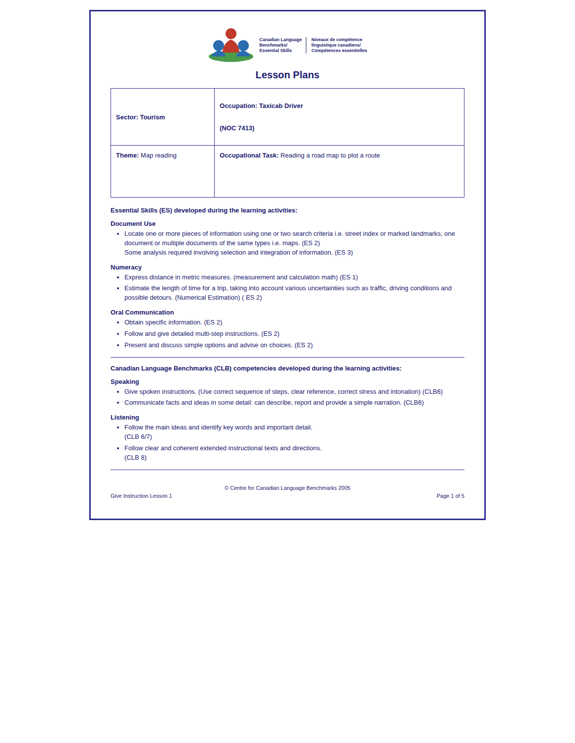| | Canadian Language Benchmarks/ Essential Skills Niveaux de compétence linguistique canadiens/ Compétences essentielles |
Lesson Plans
| Sector: Tourism | Occupation: Taxicab Driver (NOC 7413) |
| Theme: Map reading | Occupational Task: Reading a road map to plot a route |
Essential Skills (ES) developed during the learning activities:
Document Use
Locate one or more pieces of information using one or two search criteria i.e. street index or marked landmarks, one document or multiple documents of the same types i.e. maps. (ES 2)
Some analysis required involving selection and integration of information. (ES 3)
Numeracy
Express distance in metric measures. (measurement and calculation math) (ES 1)
Estimate the length of time for a trip, taking into account various uncertainties such as traffic, driving conditions and possible detours. (Numerical Estimation) ( ES 2)
Oral Communication
Obtain specific information. (ES 2)
Follow and give detailed multi-step instructions. (ES 2)
Present and discuss simple options and advise on choices. (ES 2)
Canadian Language Benchmarks (CLB) competencies developed during the learning activities:
Speaking
Give spoken instructions. (Use correct sequence of steps, clear reference, correct stress and intonation) (CLB6)
Communicate facts and ideas in some detail: can describe, report and provide a simple narration. (CLB6)
Listening
Follow the main ideas and identify key words and important detail.
(CLB 6/7)
Follow clear and coherent extended instructional texts and directions.
(CLB 8)
© Centre for Canadian Language Benchmarks 2005
Give Instruction Lesson 1 Page 1 of 5